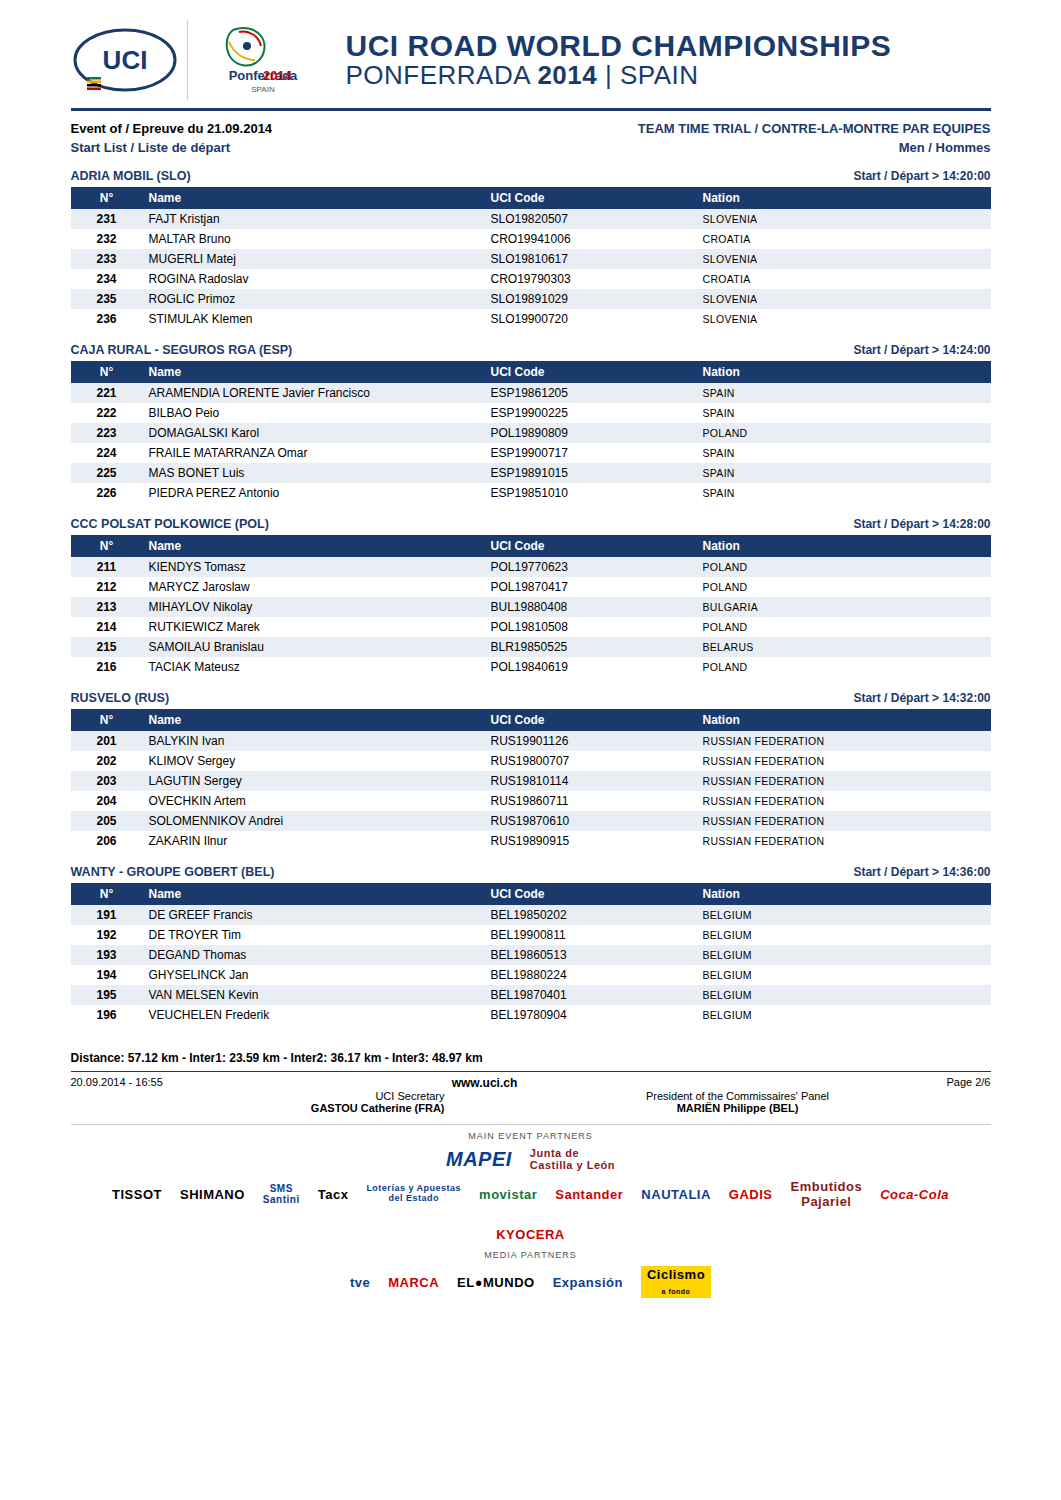UCI
Ponferrada 2014 SPAIN
UCI ROAD WORLD CHAMPIONSHIPS
PONFERRADA 2014 | SPAIN
Event of / Epreuve du 21.09.2014
TEAM TIME TRIAL / CONTRE-LA-MONTRE PAR EQUIPES
Start List / Liste de départ
Men / Hommes
ADRIA MOBIL (SLO)
Start / Départ > 14:20:00
| N° | Name | UCI Code | Nation |
| --- | --- | --- | --- |
| 231 | FAJT Kristjan | SLO19820507 | SLOVENIA |
| 232 | MALTAR Bruno | CRO19941006 | CROATIA |
| 233 | MUGERLI Matej | SLO19810617 | SLOVENIA |
| 234 | ROGINA Radoslav | CRO19790303 | CROATIA |
| 235 | ROGLIC Primoz | SLO19891029 | SLOVENIA |
| 236 | STIMULAK Klemen | SLO19900720 | SLOVENIA |
CAJA RURAL - SEGUROS RGA (ESP)
Start / Départ > 14:24:00
| N° | Name | UCI Code | Nation |
| --- | --- | --- | --- |
| 221 | ARAMENDIA LORENTE Javier Francisco | ESP19861205 | SPAIN |
| 222 | BILBAO Peio | ESP19900225 | SPAIN |
| 223 | DOMAGALSKI Karol | POL19890809 | POLAND |
| 224 | FRAILE MATARRANZA Omar | ESP19900717 | SPAIN |
| 225 | MAS BONET Luis | ESP19891015 | SPAIN |
| 226 | PIEDRA PEREZ Antonio | ESP19851010 | SPAIN |
CCC POLSAT POLKOWICE (POL)
Start / Départ > 14:28:00
| N° | Name | UCI Code | Nation |
| --- | --- | --- | --- |
| 211 | KIENDYS Tomasz | POL19770623 | POLAND |
| 212 | MARYCZ Jaroslaw | POL19870417 | POLAND |
| 213 | MIHAYLOV Nikolay | BUL19880408 | BULGARIA |
| 214 | RUTKIEWICZ Marek | POL19810508 | POLAND |
| 215 | SAMOILAU Branislau | BLR19850525 | BELARUS |
| 216 | TACIAK Mateusz | POL19840619 | POLAND |
RUSVELO (RUS)
Start / Départ > 14:32:00
| N° | Name | UCI Code | Nation |
| --- | --- | --- | --- |
| 201 | BALYKIN Ivan | RUS19901126 | RUSSIAN FEDERATION |
| 202 | KLIMOV Sergey | RUS19800707 | RUSSIAN FEDERATION |
| 203 | LAGUTIN Sergey | RUS19810114 | RUSSIAN FEDERATION |
| 204 | OVECHKIN Artem | RUS19860711 | RUSSIAN FEDERATION |
| 205 | SOLOMENNIKOV Andrei | RUS19870610 | RUSSIAN FEDERATION |
| 206 | ZAKARIN Ilnur | RUS19890915 | RUSSIAN FEDERATION |
WANTY - GROUPE GOBERT (BEL)
Start / Départ > 14:36:00
| N° | Name | UCI Code | Nation |
| --- | --- | --- | --- |
| 191 | DE GREEF Francis | BEL19850202 | BELGIUM |
| 192 | DE TROYER Tim | BEL19900811 | BELGIUM |
| 193 | DEGAND Thomas | BEL19860513 | BELGIUM |
| 194 | GHYSELINCK Jan | BEL19880224 | BELGIUM |
| 195 | VAN MELSEN Kevin | BEL19870401 | BELGIUM |
| 196 | VEUCHELEN Frederik | BEL19780904 | BELGIUM |
Distance: 57.12 km - Inter1: 23.59 km - Inter2: 36.17 km - Inter3: 48.97 km
20.09.2014 - 16:55
www.uci.ch
Page 2/6
UCI Secretary
GASTOU Catherine (FRA)
President of the Commissaires' Panel
MARIËN Philippe (BEL)
MAIN EVENT PARTNERS
MAPEI
Junta de
Castilla y León
TISSOT
SHIMANO
SMS
Santini
Tacx
Loterías y Apuestas
del Estado
movistar
Santander
NAUTALIA
GADIS
Embutidos
Pajariel
Coca-Cola
KYOCERA
MEDIA PARTNERS
tve
MARCA
EL●MUNDO
Expansión
Ciclismo
a fondo